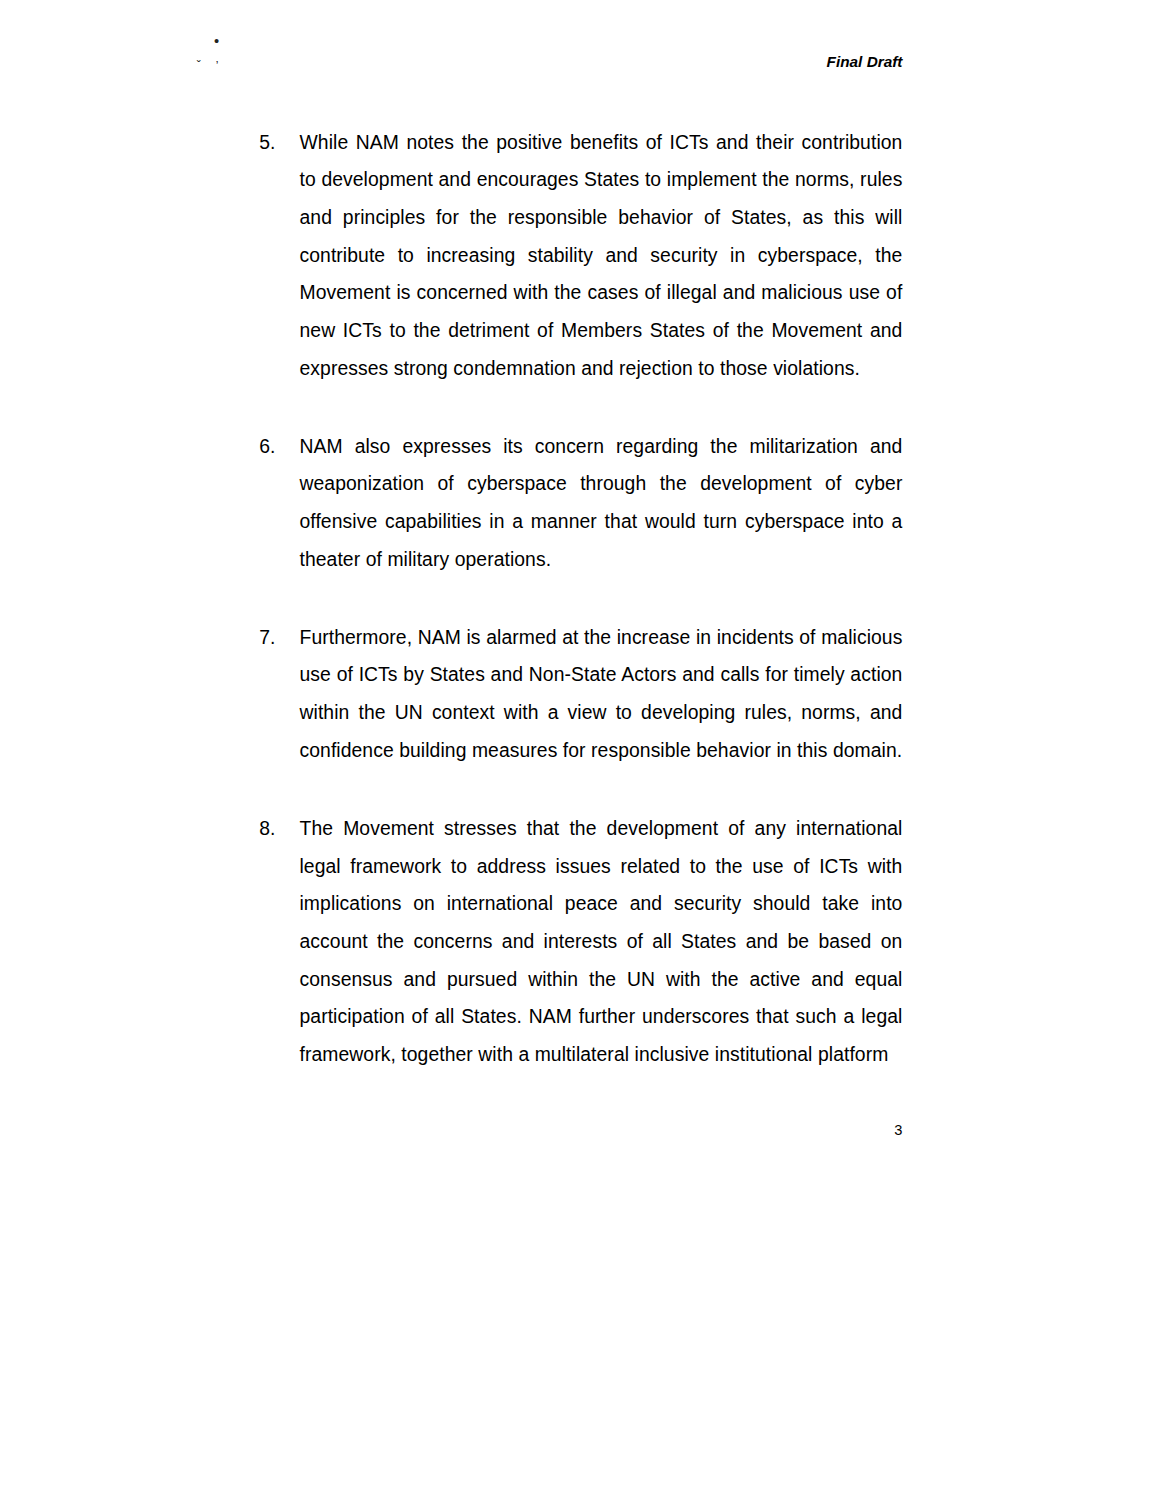• ˇ ’
Final Draft
5. While NAM notes the positive benefits of ICTs and their contribution to development and encourages States to implement the norms, rules and principles for the responsible behavior of States, as this will contribute to increasing stability and security in cyberspace, the Movement is concerned with the cases of illegal and malicious use of new ICTs to the detriment of Members States of the Movement and expresses strong condemnation and rejection to those violations.
6. NAM also expresses its concern regarding the militarization and weaponization of cyberspace through the development of cyber offensive capabilities in a manner that would turn cyberspace into a theater of military operations.
7. Furthermore, NAM is alarmed at the increase in incidents of malicious use of ICTs by States and Non-State Actors and calls for timely action within the UN context with a view to developing rules, norms, and confidence building measures for responsible behavior in this domain.
8. The Movement stresses that the development of any international legal framework to address issues related to the use of ICTs with implications on international peace and security should take into account the concerns and interests of all States and be based on consensus and pursued within the UN with the active and equal participation of all States. NAM further underscores that such a legal framework, together with a multilateral inclusive institutional platform
3